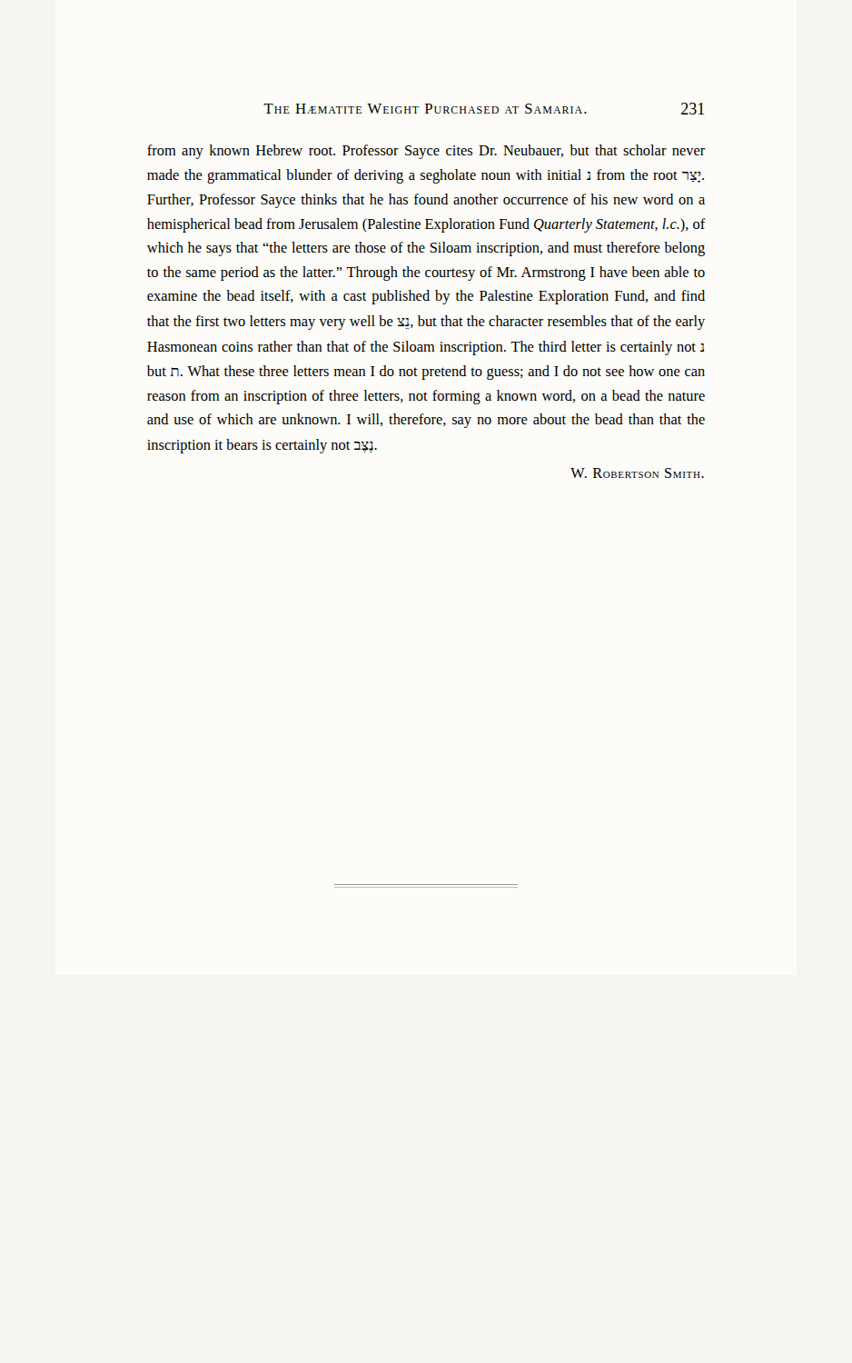The Hæmatite Weight Purchased at Samaria. 231
from any known Hebrew root. Professor Sayce cites Dr. Neubauer, but that scholar never made the grammatical blunder of deriving a segholate noun with initial נ from the root יָצַר. Further, Professor Sayce thinks that he has found another occurrence of his new word on a hemispherical bead from Jerusalem (Palestine Exploration Fund Quarterly Statement, l.c.), of which he says that “the letters are those of the Siloam inscription, and must therefore belong to the same period as the latter.” Through the courtesy of Mr. Armstrong I have been able to examine the bead itself, with a cast published by the Palestine Exploration Fund, and find that the first two letters may very well be נֵצ, but that the character resembles that of the early Hasmonean coins rather than that of the Siloam inscription. The third letter is certainly not נ but ת. What these three letters mean I do not pretend to guess; and I do not see how one can reason from an inscription of three letters, not forming a known word, on a bead the nature and use of which are unknown. I will, therefore, say no more about the bead than that the inscription it bears is certainly not נֶצֶב.
W. Robertson Smith.